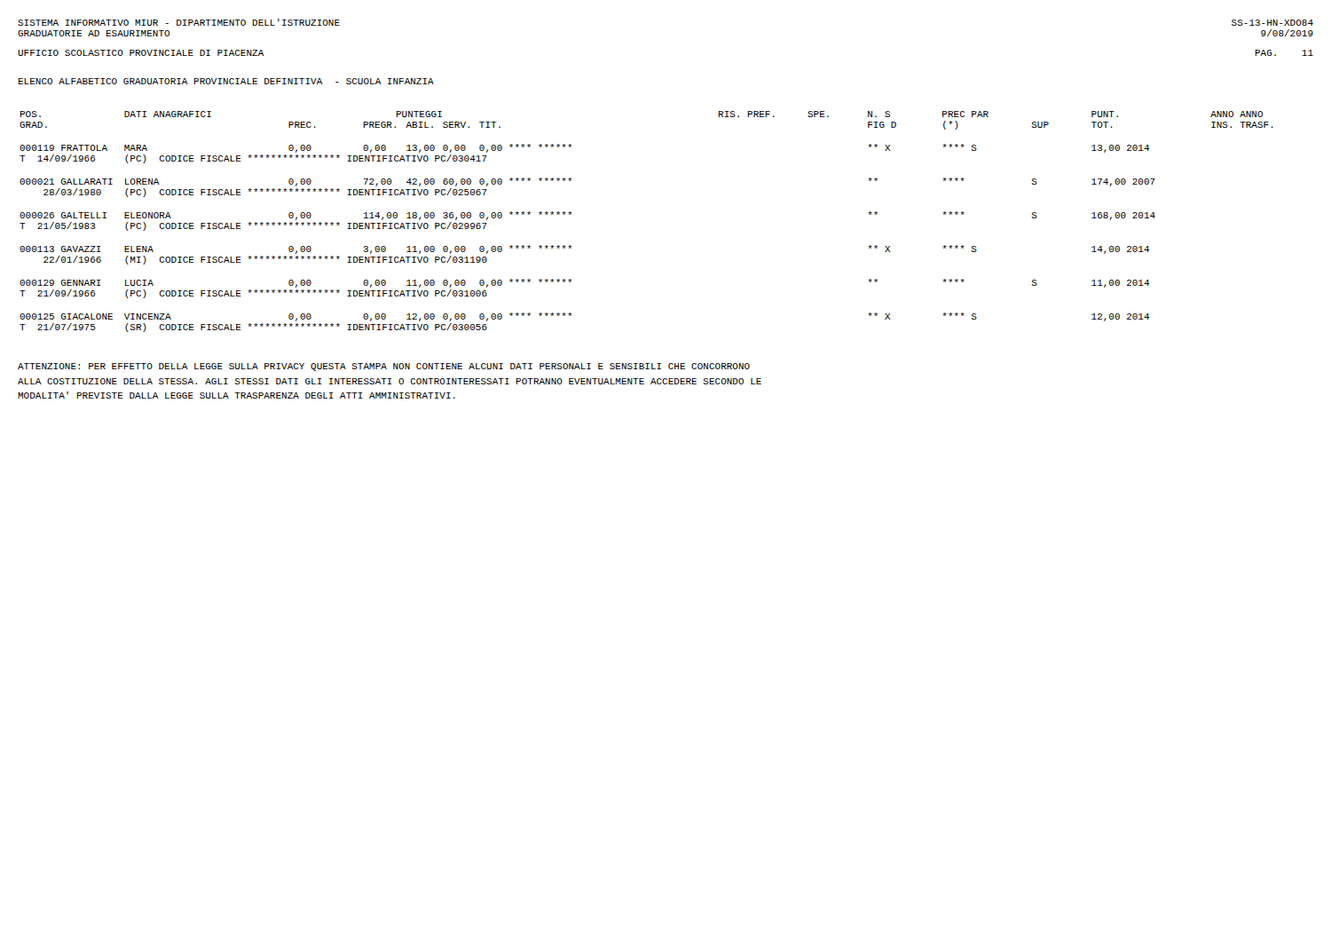SISTEMA INFORMATIVO MIUR - DIPARTIMENTO DELL'ISTRUZIONE SS-13-HN-XDO84
GRADUATORIE AD ESAURIMENTO 9/08/2019
UFFICIO SCOLASTICO PROVINCIALE DI PIACENZA PAG. 11
ELENCO ALFABETICO GRADUATORIA PROVINCIALE DEFINITIVA - SCUOLA INFANZIA
| POS. | DATI ANAGRAFICI | | PUNTEGGI | | RIS. PREF. | SPE. | N. S | PREC PAR | | PUNT. | ANNO ANNO |
| GRAD. | | PREC. | PREGR. | ABIL. | SERV. | TIT. | | | FIG D | (*) | SUP | TOT. | INS. TRASF. |
| 000119 FRATTOLA | MARA | 0,00 | 0,00 | 13,00 | 0,00 | 0,00 **** ****** | | | ** X | **** S | | 13,00 2014 | |
| T 14/09/1966 | (PC) CODICE FISCALE **************** IDENTIFICATIVO PC/030417 |
| 000021 GALLARATI | LORENA | 0,00 | 72,00 | 42,00 | 60,00 | 0,00 **** ****** | | | ** | **** | S | 174,00 2007 | |
| 28/03/1980 | (PC) CODICE FISCALE **************** IDENTIFICATIVO PC/025067 |
| 000026 GALTELLI | ELEONORA | 0,00 | 114,00 | 18,00 | 36,00 | 0,00 **** ****** | | | ** | **** | S | 168,00 2014 | |
| T 21/05/1983 | (PC) CODICE FISCALE **************** IDENTIFICATIVO PC/029967 |
| 000113 GAVAZZI | ELENA | 0,00 | 3,00 | 11,00 | 0,00 | 0,00 **** ****** | | | ** X | **** S | | 14,00 2014 | |
| 22/01/1966 | (MI) CODICE FISCALE **************** IDENTIFICATIVO PC/031190 |
| 000129 GENNARI | LUCIA | 0,00 | 0,00 | 11,00 | 0,00 | 0,00 **** ****** | | | ** | **** | S | 11,00 2014 | |
| T 21/09/1966 | (PC) CODICE FISCALE **************** IDENTIFICATIVO PC/031006 |
| 000125 GIACALONE | VINCENZA | 0,00 | 0,00 | 12,00 | 0,00 | 0,00 **** ****** | | | ** X | **** S | | 12,00 2014 | |
| T 21/07/1975 | (SR) CODICE FISCALE **************** IDENTIFICATIVO PC/030056 |
ATTENZIONE: PER EFFETTO DELLA LEGGE SULLA PRIVACY QUESTA STAMPA NON CONTIENE ALCUNI DATI PERSONALI E SENSIBILI CHE CONCORRONO
ALLA COSTITUZIONE DELLA STESSA. AGLI STESSI DATI GLI INTERESSATI O CONTROINTERESSATI POTRANNO EVENTUALMENTE ACCEDERE SECONDO LE
MODALITA' PREVISTE DALLA LEGGE SULLA TRASPARENZA DEGLI ATTI AMMINISTRATIVI.